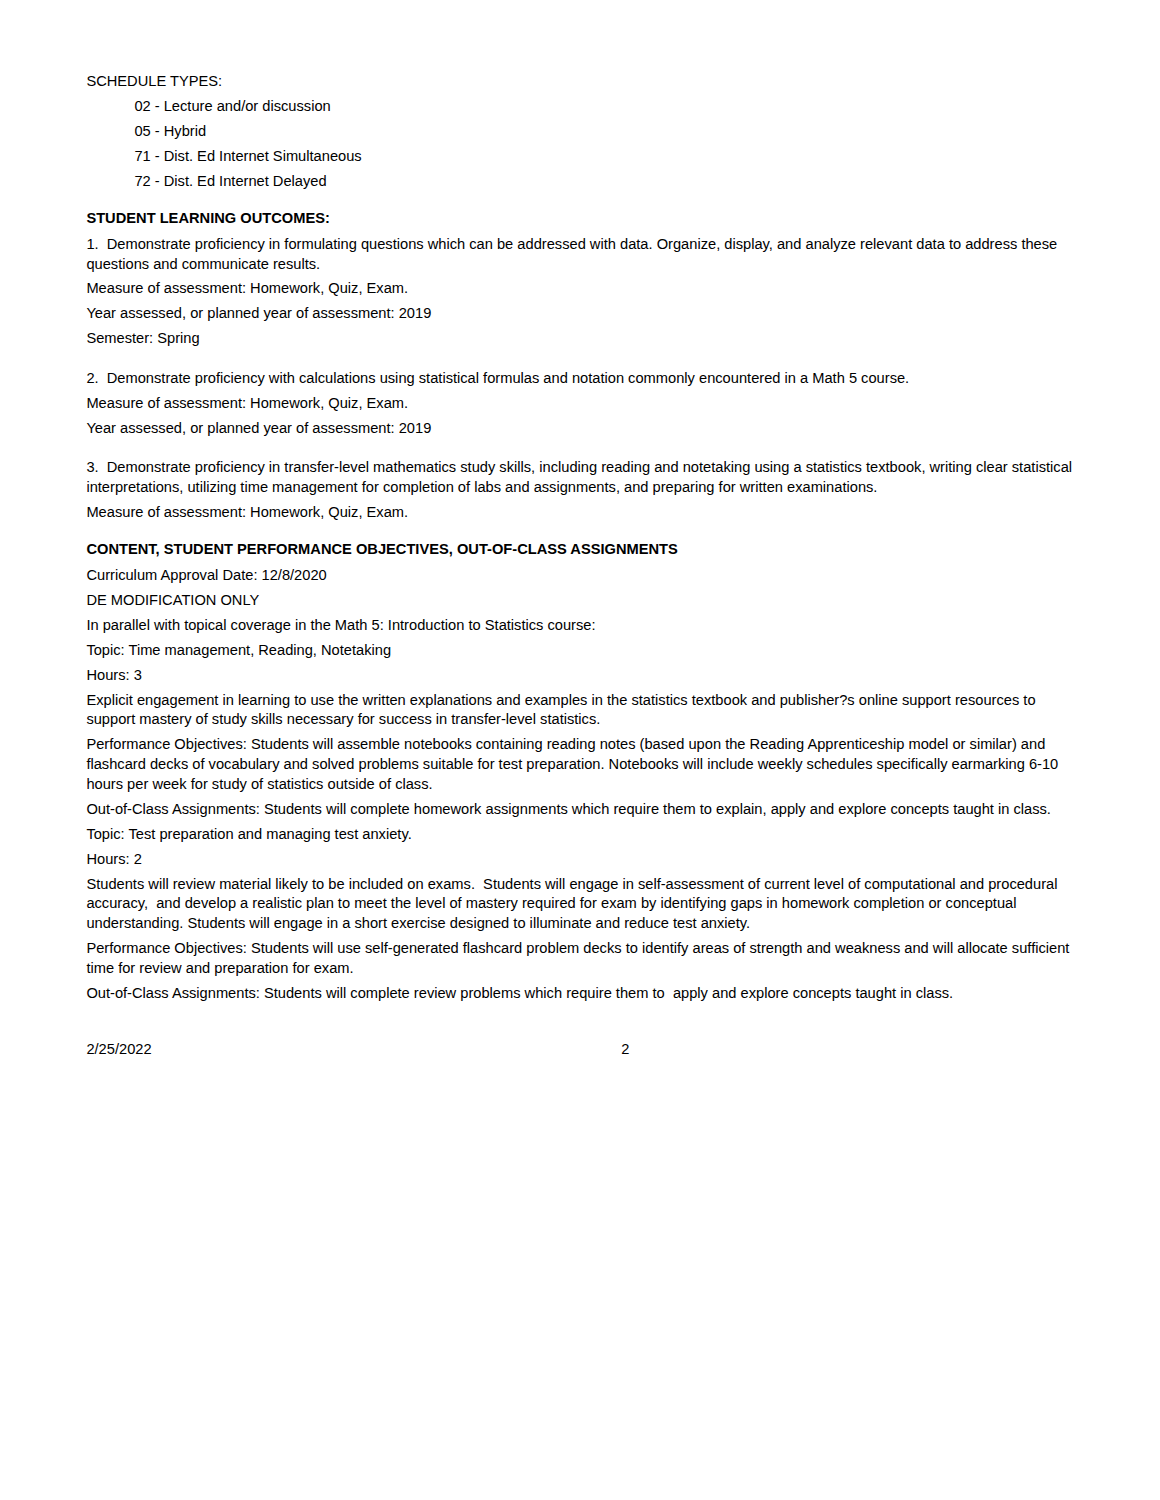SCHEDULE TYPES:
02 - Lecture and/or discussion
05 - Hybrid
71 - Dist. Ed Internet Simultaneous
72 - Dist. Ed Internet Delayed
STUDENT LEARNING OUTCOMES:
1. Demonstrate proficiency in formulating questions which can be addressed with data. Organize, display, and analyze relevant data to address these questions and communicate results.
Measure of assessment: Homework, Quiz, Exam.
Year assessed, or planned year of assessment: 2019
Semester: Spring
2. Demonstrate proficiency with calculations using statistical formulas and notation commonly encountered in a Math 5 course.
Measure of assessment: Homework, Quiz, Exam.
Year assessed, or planned year of assessment: 2019
3. Demonstrate proficiency in transfer-level mathematics study skills, including reading and notetaking using a statistics textbook, writing clear statistical interpretations, utilizing time management for completion of labs and assignments, and preparing for written examinations.
Measure of assessment: Homework, Quiz, Exam.
CONTENT, STUDENT PERFORMANCE OBJECTIVES, OUT-OF-CLASS ASSIGNMENTS
Curriculum Approval Date: 12/8/2020
DE MODIFICATION ONLY
In parallel with topical coverage in the Math 5: Introduction to Statistics course:
Topic: Time management, Reading, Notetaking
Hours: 3
Explicit engagement in learning to use the written explanations and examples in the statistics textbook and publisher?s online support resources to support mastery of study skills necessary for success in transfer-level statistics.
Performance Objectives: Students will assemble notebooks containing reading notes (based upon the Reading Apprenticeship model or similar) and flashcard decks of vocabulary and solved problems suitable for test preparation. Notebooks will include weekly schedules specifically earmarking 6-10 hours per week for study of statistics outside of class.
Out-of-Class Assignments: Students will complete homework assignments which require them to explain, apply and explore concepts taught in class.
Topic: Test preparation and managing test anxiety.
Hours: 2
Students will review material likely to be included on exams. Students will engage in self-assessment of current level of computational and procedural accuracy, and develop a realistic plan to meet the level of mastery required for exam by identifying gaps in homework completion or conceptual understanding. Students will engage in a short exercise designed to illuminate and reduce test anxiety.
Performance Objectives: Students will use self-generated flashcard problem decks to identify areas of strength and weakness and will allocate sufficient time for review and preparation for exam.
Out-of-Class Assignments: Students will complete review problems which require them to apply and explore concepts taught in class.
2/25/2022 2